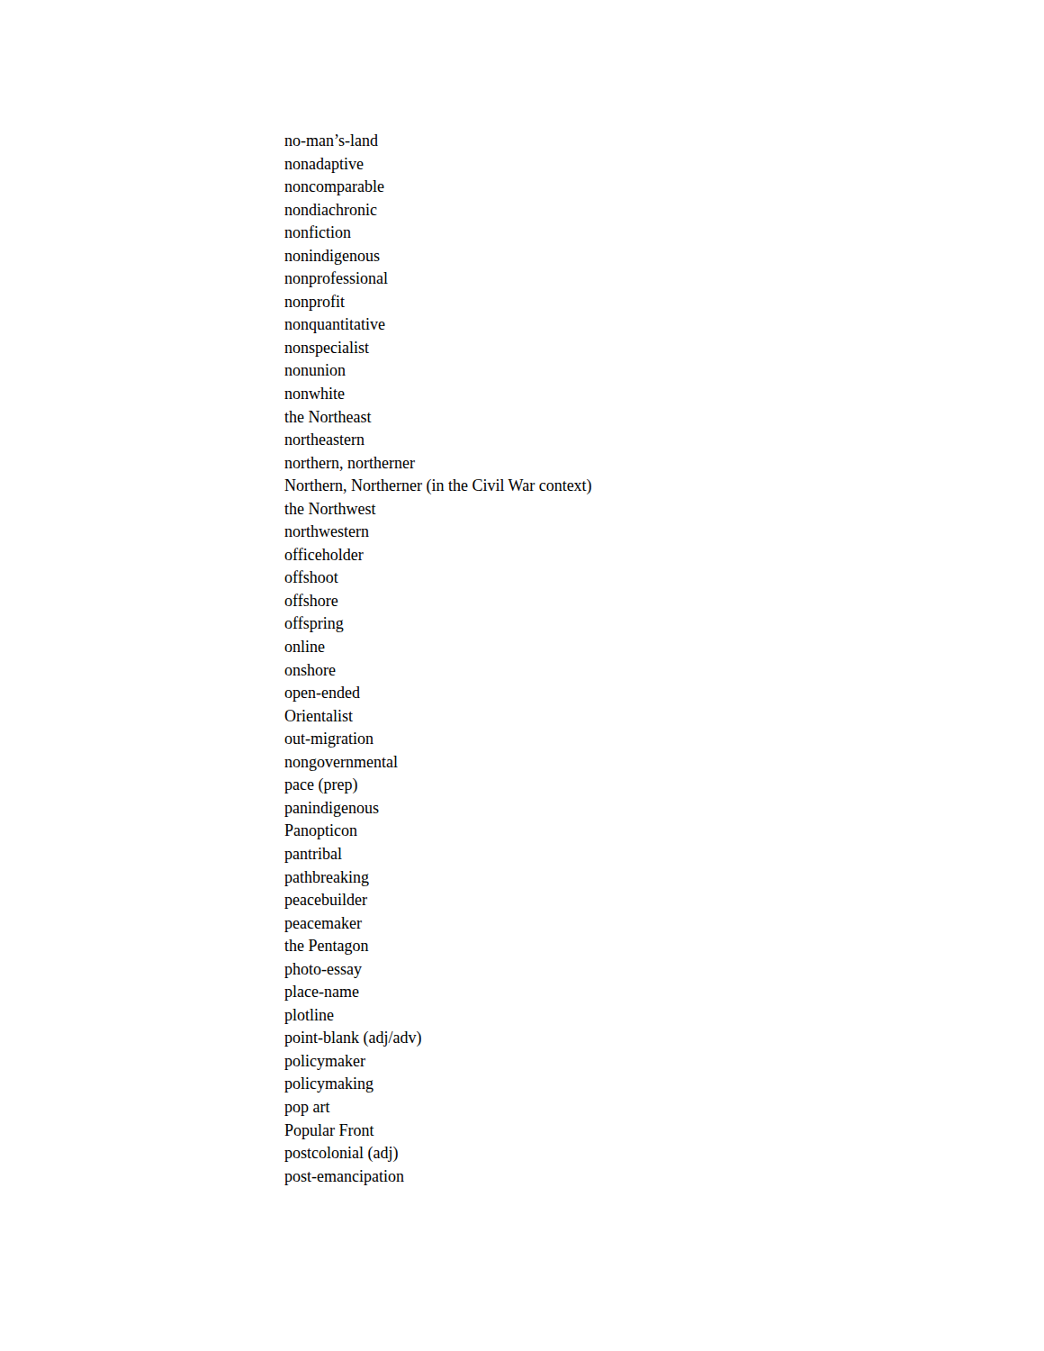no-man’s-land
nonadaptive
noncomparable
nondiachronic
nonfiction
nonindigenous
nonprofessional
nonprofit
nonquantitative
nonspecialist
nonunion
nonwhite
the Northeast
northeastern
northern, northerner
Northern, Northerner (in the Civil War context)
the Northwest
northwestern
officeholder
offshoot
offshore
offspring
online
onshore
open-ended
Orientalist
out-migration
nongovernmental
pace (prep)
panindigenous
Panopticon
pantribal
pathbreaking
peacebuilder
peacemaker
the Pentagon
photo-essay
place-name
plotline
point-blank (adj/adv)
policymaker
policymaking
pop art
Popular Front
postcolonial (adj)
post-emancipation